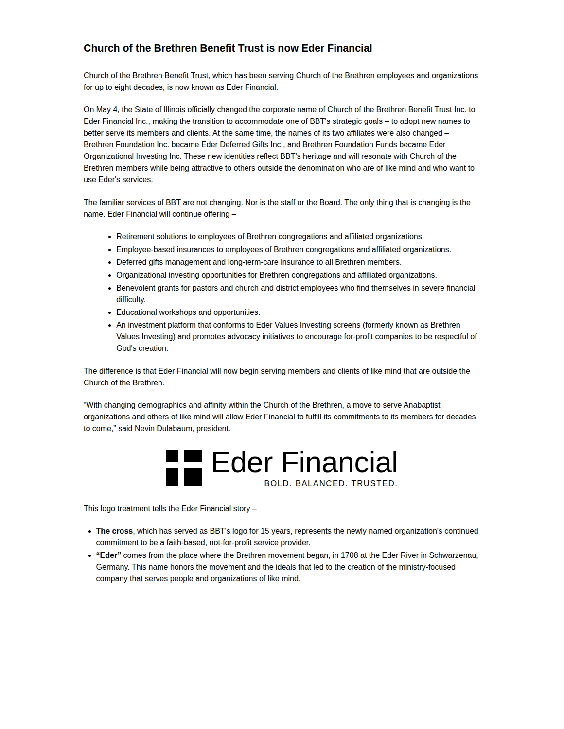Church of the Brethren Benefit Trust is now Eder Financial
Church of the Brethren Benefit Trust, which has been serving Church of the Brethren employees and organizations for up to eight decades, is now known as Eder Financial.
On May 4, the State of Illinois officially changed the corporate name of Church of the Brethren Benefit Trust Inc. to Eder Financial Inc., making the transition to accommodate one of BBT's strategic goals – to adopt new names to better serve its members and clients. At the same time, the names of its two affiliates were also changed – Brethren Foundation Inc. became Eder Deferred Gifts Inc., and Brethren Foundation Funds became Eder Organizational Investing Inc. These new identities reflect BBT's heritage and will resonate with Church of the Brethren members while being attractive to others outside the denomination who are of like mind and who want to use Eder's services.
The familiar services of BBT are not changing. Nor is the staff or the Board. The only thing that is changing is the name. Eder Financial will continue offering –
Retirement solutions to employees of Brethren congregations and affiliated organizations.
Employee-based insurances to employees of Brethren congregations and affiliated organizations.
Deferred gifts management and long-term-care insurance to all Brethren members.
Organizational investing opportunities for Brethren congregations and affiliated organizations.
Benevolent grants for pastors and church and district employees who find themselves in severe financial difficulty.
Educational workshops and opportunities.
An investment platform that conforms to Eder Values Investing screens (formerly known as Brethren Values Investing) and promotes advocacy initiatives to encourage for-profit companies to be respectful of God's creation.
The difference is that Eder Financial will now begin serving members and clients of like mind that are outside the Church of the Brethren.
“With changing demographics and affinity within the Church of the Brethren, a move to serve Anabaptist organizations and others of like mind will allow Eder Financial to fulfill its commitments to its members for decades to come,” said Nevin Dulabaum, president.
Eder Financial
BOLD. BALANCED. TRUSTED.
This logo treatment tells the Eder Financial story –
The cross, which has served as BBT's logo for 15 years, represents the newly named organization's continued commitment to be a faith-based, not-for-profit service provider.
“Eder” comes from the place where the Brethren movement began, in 1708 at the Eder River in Schwarzenau, Germany. This name honors the movement and the ideals that led to the creation of the ministry-focused company that serves people and organizations of like mind.